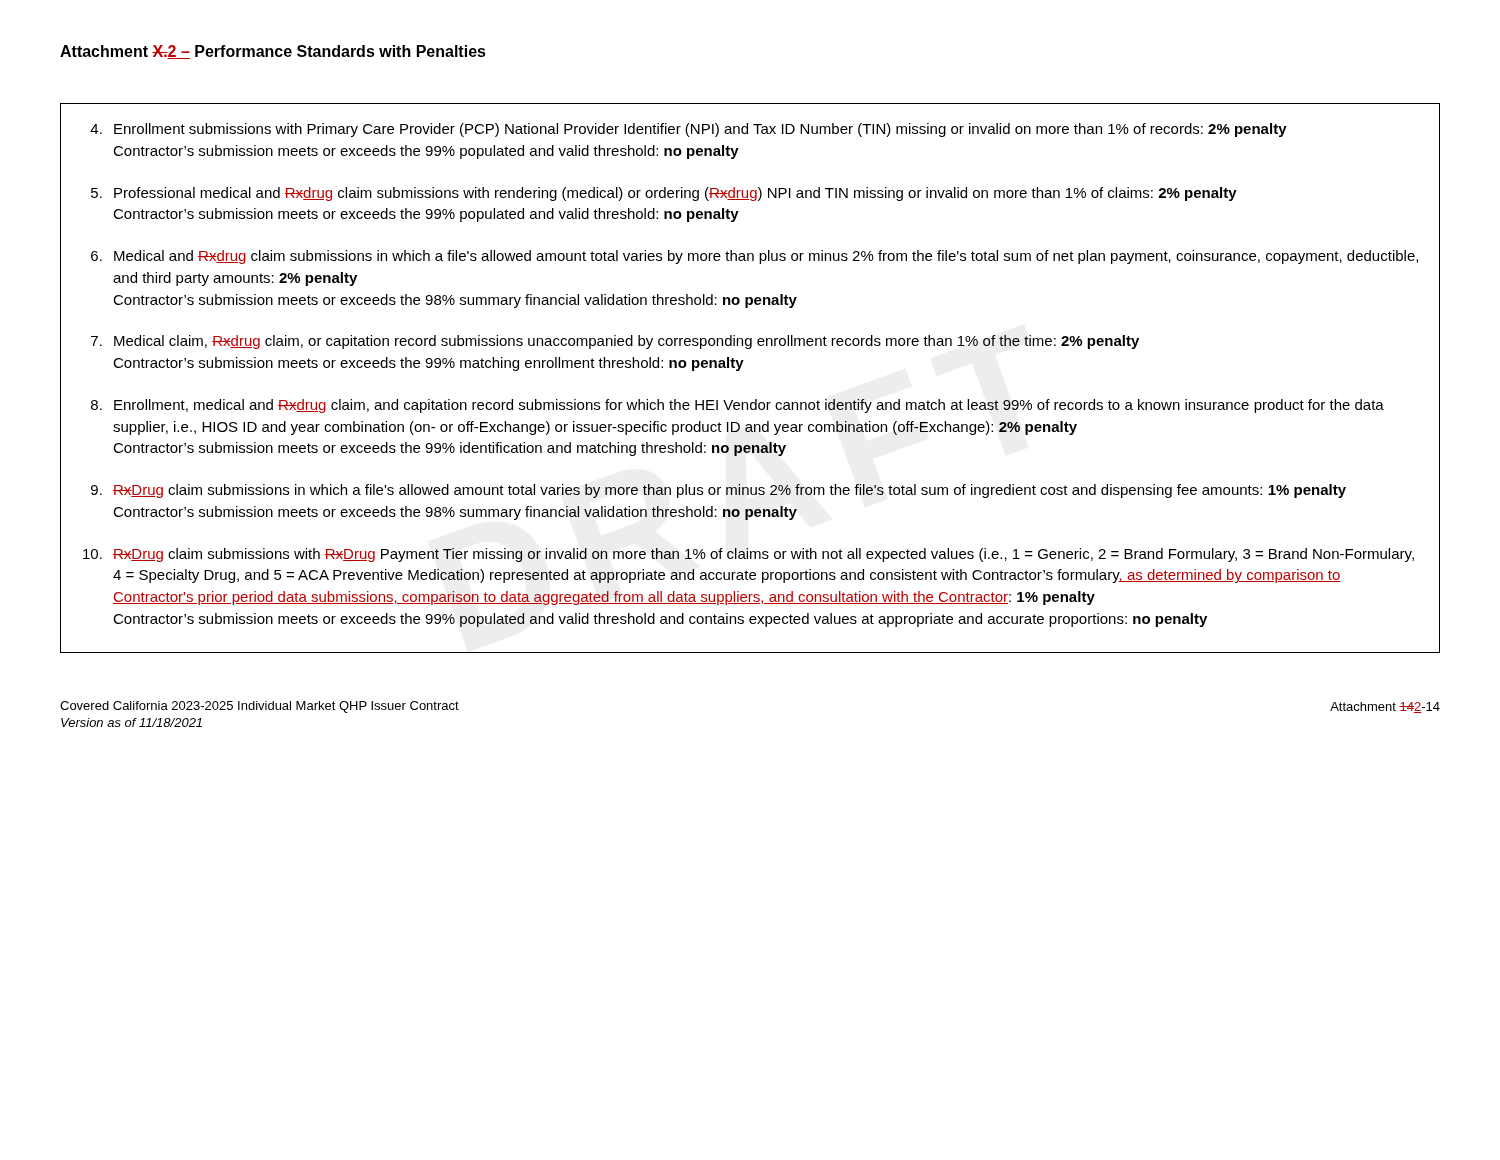DRAFT
Attachment X. 2 – Performance Standards with Penalties
Enrollment submissions with Primary Care Provider (PCP) National Provider Identifier (NPI) and Tax ID Number (TIN) missing or invalid on more than 1% of records: 2% penalty Contractor’s submission meets or exceeds the 99% populated and valid threshold: no penalty
Professional medical and Rx drug claim submissions with rendering (medical) or ordering (Rx drug) NPI and TIN missing or invalid on more than 1% of claims: 2% penalty Contractor’s submission meets or exceeds the 99% populated and valid threshold: no penalty
Medical and Rx drug claim submissions in which a file's allowed amount total varies by more than plus or minus 2% from the file's total sum of net plan payment, coinsurance, copayment, deductible, and third party amounts: 2% penalty Contractor’s submission meets or exceeds the 98% summary financial validation threshold: no penalty
Medical claim, Rx drug claim, or capitation record submissions unaccompanied by corresponding enrollment records more than 1% of the time: 2% penalty Contractor’s submission meets or exceeds the 99% matching enrollment threshold: no penalty
Enrollment, medical and Rx drug claim, and capitation record submissions for which the HEI Vendor cannot identify and match at least 99% of records to a known insurance product for the data supplier, i.e., HIOS ID and year combination (on- or off-Exchange) or issuer-specific product ID and year combination (off-Exchange): 2% penalty Contractor’s submission meets or exceeds the 99% identification and matching threshold: no penalty
Rx Drug claim submissions in which a file's allowed amount total varies by more than plus or minus 2% from the file's total sum of ingredient cost and dispensing fee amounts: 1% penalty Contractor’s submission meets or exceeds the 98% summary financial validation threshold: no penalty
Rx Drug claim submissions with Rx Drug Payment Tier missing or invalid on more than 1% of claims or with not all expected values (i.e., 1 = Generic, 2 = Brand Formulary, 3 = Brand Non-Formulary, 4 = Specialty Drug, and 5 = ACA Preventive Medication) represented at appropriate and accurate proportions and consistent with Contractor’s formulary, as determined by comparison to Contractor's prior period data submissions, comparison to data aggregated from all data suppliers, and consultation with the Contractor: 1% penalty Contractor’s submission meets or exceeds the 99% populated and valid threshold and contains expected values at appropriate and accurate proportions: no penalty
Covered California 2023-2025 Individual Market QHP Issuer Contract
Version as of 11/18/2021
Attachment 142-14